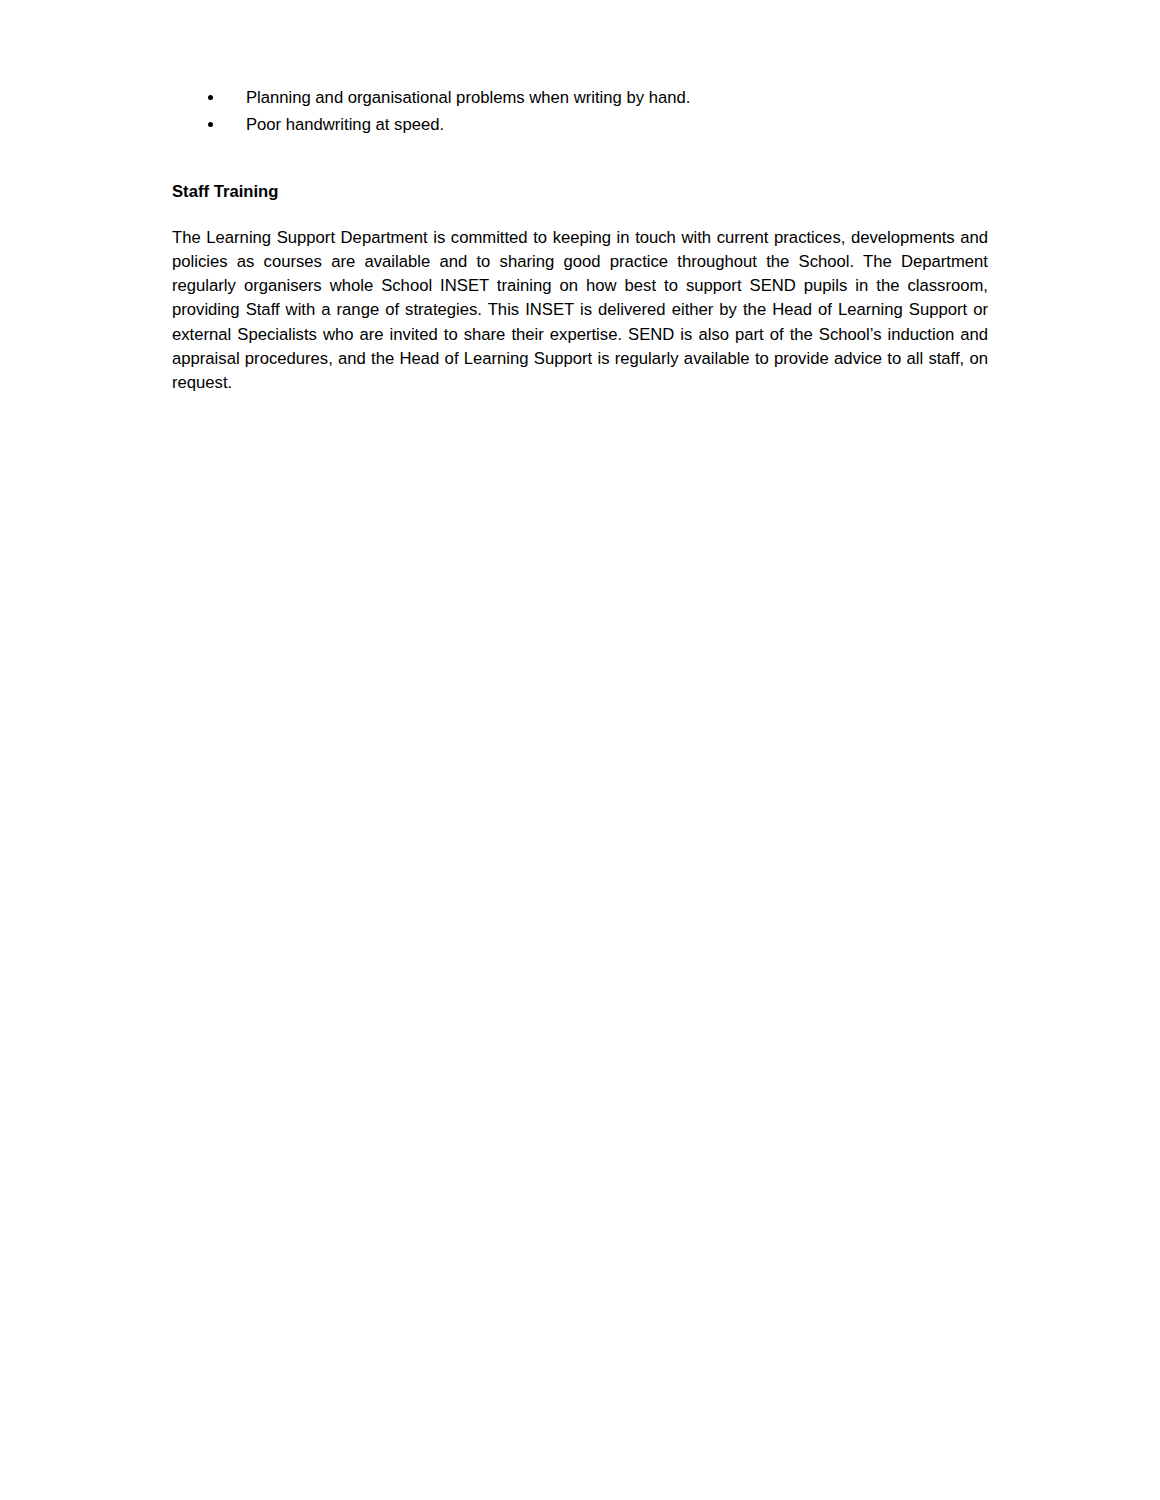Planning and organisational problems when writing by hand.
Poor handwriting at speed.
Staff Training
The Learning Support Department is committed to keeping in touch with current practices, developments and policies as courses are available and to sharing good practice throughout the School. The Department regularly organisers whole School INSET training on how best to support SEND pupils in the classroom, providing Staff with a range of strategies. This INSET is delivered either by the Head of Learning Support or external Specialists who are invited to share their expertise. SEND is also part of the School’s induction and appraisal procedures, and the Head of Learning Support is regularly available to provide advice to all staff, on request.